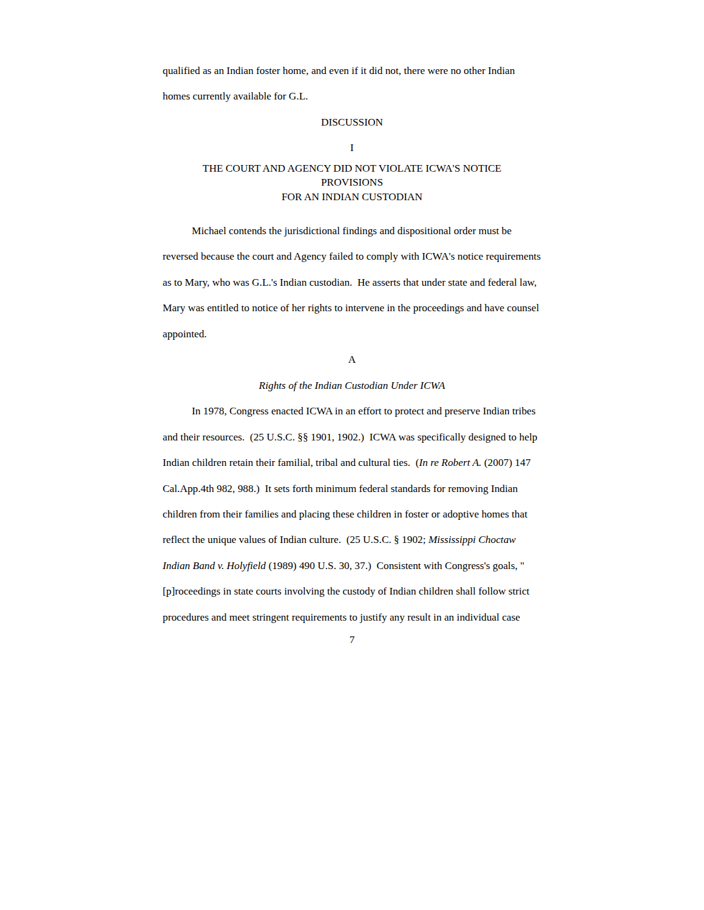qualified as an Indian foster home, and even if it did not, there were no other Indian homes currently available for G.L.
DISCUSSION
I
THE COURT AND AGENCY DID NOT VIOLATE ICWA'S NOTICE PROVISIONS
FOR AN INDIAN CUSTODIAN
Michael contends the jurisdictional findings and dispositional order must be reversed because the court and Agency failed to comply with ICWA's notice requirements as to Mary, who was G.L.'s Indian custodian. He asserts that under state and federal law, Mary was entitled to notice of her rights to intervene in the proceedings and have counsel appointed.
A
Rights of the Indian Custodian Under ICWA
In 1978, Congress enacted ICWA in an effort to protect and preserve Indian tribes and their resources. (25 U.S.C. §§ 1901, 1902.) ICWA was specifically designed to help Indian children retain their familial, tribal and cultural ties. (In re Robert A. (2007) 147 Cal.App.4th 982, 988.) It sets forth minimum federal standards for removing Indian children from their families and placing these children in foster or adoptive homes that reflect the unique values of Indian culture. (25 U.S.C. § 1902; Mississippi Choctaw Indian Band v. Holyfield (1989) 490 U.S. 30, 37.) Consistent with Congress's goals, "[p]roceedings in state courts involving the custody of Indian children shall follow strict procedures and meet stringent requirements to justify any result in an individual case
7